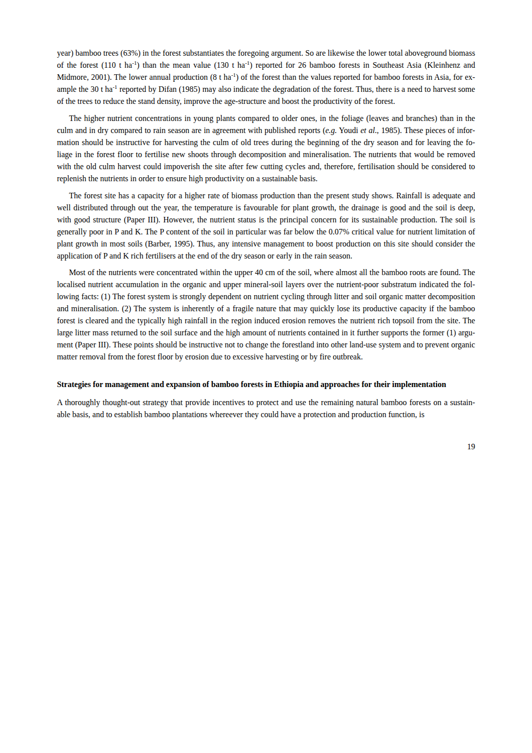year) bamboo trees (63%) in the forest substantiates the foregoing argument. So are likewise the lower total aboveground biomass of the forest (110 t ha-1) than the mean value (130 t ha-1) reported for 26 bamboo forests in Southeast Asia (Kleinhenz and Midmore, 2001). The lower annual production (8 t ha-1) of the forest than the values reported for bamboo forests in Asia, for example the 30 t ha-1 reported by Difan (1985) may also indicate the degradation of the forest. Thus, there is a need to harvest some of the trees to reduce the stand density, improve the age-structure and boost the productivity of the forest.
The higher nutrient concentrations in young plants compared to older ones, in the foliage (leaves and branches) than in the culm and in dry compared to rain season are in agreement with published reports (e.g. Youdi et al., 1985). These pieces of information should be instructive for harvesting the culm of old trees during the beginning of the dry season and for leaving the foliage in the forest floor to fertilise new shoots through decomposition and mineralisation. The nutrients that would be removed with the old culm harvest could impoverish the site after few cutting cycles and, therefore, fertilisation should be considered to replenish the nutrients in order to ensure high productivity on a sustainable basis.
The forest site has a capacity for a higher rate of biomass production than the present study shows. Rainfall is adequate and well distributed through out the year, the temperature is favourable for plant growth, the drainage is good and the soil is deep, with good structure (Paper III). However, the nutrient status is the principal concern for its sustainable production. The soil is generally poor in P and K. The P content of the soil in particular was far below the 0.07% critical value for nutrient limitation of plant growth in most soils (Barber, 1995). Thus, any intensive management to boost production on this site should consider the application of P and K rich fertilisers at the end of the dry season or early in the rain season.
Most of the nutrients were concentrated within the upper 40 cm of the soil, where almost all the bamboo roots are found. The localised nutrient accumulation in the organic and upper mineral-soil layers over the nutrient-poor substratum indicated the following facts: (1) The forest system is strongly dependent on nutrient cycling through litter and soil organic matter decomposition and mineralisation. (2) The system is inherently of a fragile nature that may quickly lose its productive capacity if the bamboo forest is cleared and the typically high rainfall in the region induced erosion removes the nutrient rich topsoil from the site. The large litter mass returned to the soil surface and the high amount of nutrients contained in it further supports the former (1) argument (Paper III). These points should be instructive not to change the forestland into other land-use system and to prevent organic matter removal from the forest floor by erosion due to excessive harvesting or by fire outbreak.
Strategies for management and expansion of bamboo forests in Ethiopia and approaches for their implementation
A thoroughly thought-out strategy that provide incentives to protect and use the remaining natural bamboo forests on a sustainable basis, and to establish bamboo plantations whereever they could have a protection and production function, is
19